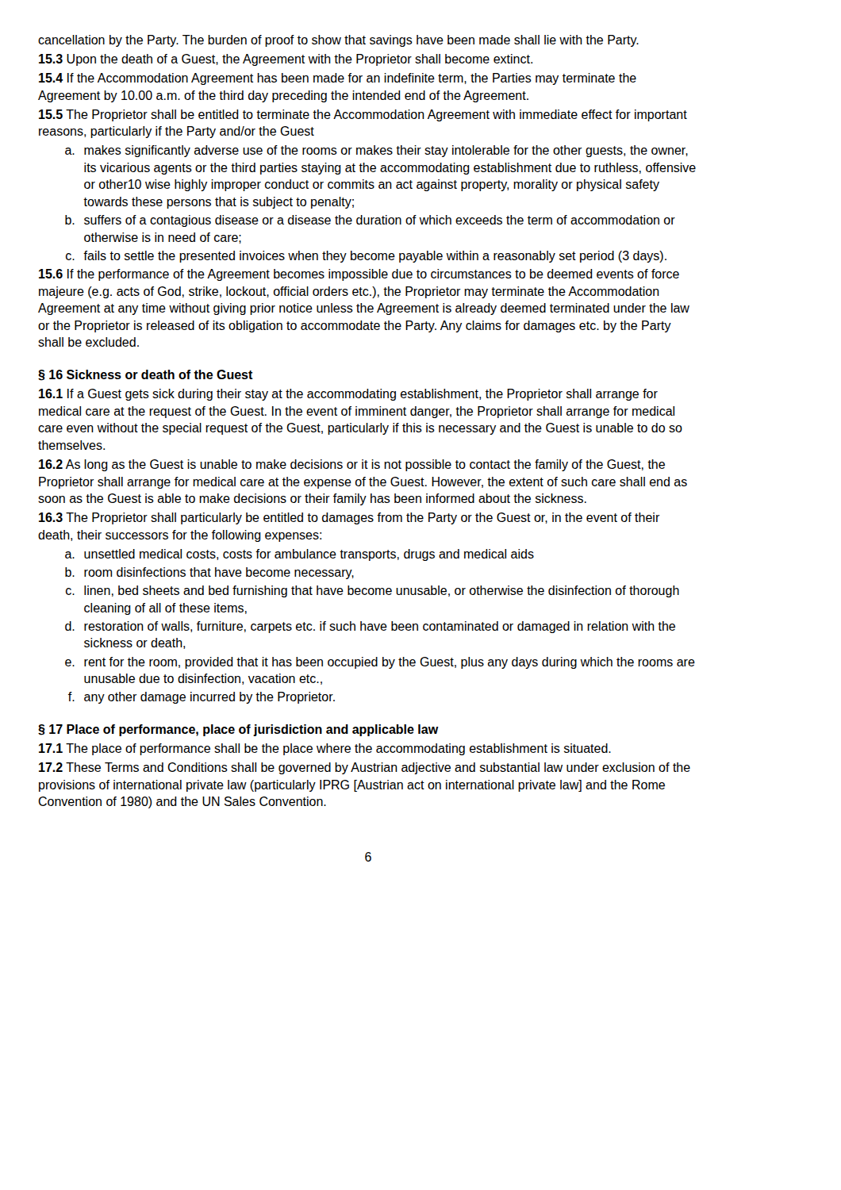cancellation by the Party. The burden of proof to show that savings have been made shall lie with the Party.
15.3 Upon the death of a Guest, the Agreement with the Proprietor shall become extinct.
15.4 If the Accommodation Agreement has been made for an indefinite term, the Parties may terminate the Agreement by 10.00 a.m. of the third day preceding the intended end of the Agreement.
15.5 The Proprietor shall be entitled to terminate the Accommodation Agreement with immediate effect for important reasons, particularly if the Party and/or the Guest
makes significantly adverse use of the rooms or makes their stay intolerable for the other guests, the owner, its vicarious agents or the third parties staying at the accommodating establishment due to ruthless, offensive or other10 wise highly improper conduct or commits an act against property, morality or physical safety towards these persons that is subject to penalty;
suffers of a contagious disease or a disease the duration of which exceeds the term of accommodation or otherwise is in need of care;
fails to settle the presented invoices when they become payable within a reasonably set period (3 days).
15.6 If the performance of the Agreement becomes impossible due to circumstances to be deemed events of force majeure (e.g. acts of God, strike, lockout, official orders etc.), the Proprietor may terminate the Accommodation Agreement at any time without giving prior notice unless the Agreement is already deemed terminated under the law or the Proprietor is released of its obligation to accommodate the Party. Any claims for damages etc. by the Party shall be excluded.
§ 16 Sickness or death of the Guest
16.1 If a Guest gets sick during their stay at the accommodating establishment, the Proprietor shall arrange for medical care at the request of the Guest. In the event of imminent danger, the Proprietor shall arrange for medical care even without the special request of the Guest, particularly if this is necessary and the Guest is unable to do so themselves.
16.2 As long as the Guest is unable to make decisions or it is not possible to contact the family of the Guest, the Proprietor shall arrange for medical care at the expense of the Guest. However, the extent of such care shall end as soon as the Guest is able to make decisions or their family has been informed about the sickness.
16.3 The Proprietor shall particularly be entitled to damages from the Party or the Guest or, in the event of their death, their successors for the following expenses:
unsettled medical costs, costs for ambulance transports, drugs and medical aids
room disinfections that have become necessary,
linen, bed sheets and bed furnishing that have become unusable, or otherwise the disinfection of thorough cleaning of all of these items,
restoration of walls, furniture, carpets etc. if such have been contaminated or damaged in relation with the sickness or death,
rent for the room, provided that it has been occupied by the Guest, plus any days during which the rooms are unusable due to disinfection, vacation etc.,
any other damage incurred by the Proprietor.
§ 17 Place of performance, place of jurisdiction and applicable law
17.1 The place of performance shall be the place where the accommodating establishment is situated.
17.2 These Terms and Conditions shall be governed by Austrian adjective and substantial law under exclusion of the provisions of international private law (particularly IPRG [Austrian act on international private law] and the Rome Convention of 1980) and the UN Sales Convention.
6